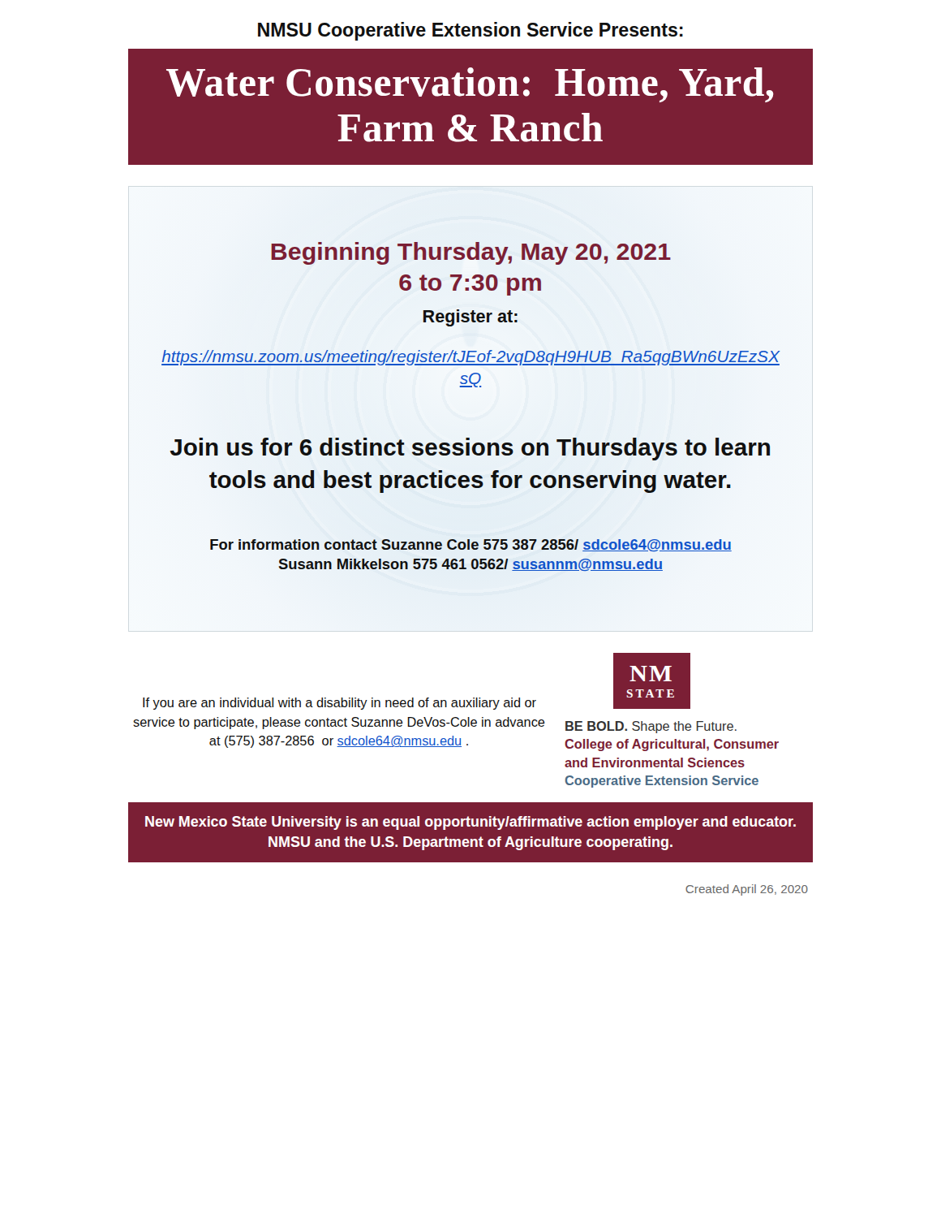NMSU Cooperative Extension Service Presents:
Water Conservation: Home, Yard,
Farm & Ranch
Beginning Thursday, May 20, 2021
6 to 7:30 pm
Register at:
https://nmsu.zoom.us/meeting/register/tJEof-2vqD8qH9HUB_Ra5qgBWn6UzEzSXsQ
Join us for 6 distinct sessions on Thursdays to learn tools and best practices for conserving water.
For information contact Suzanne Cole 575 387 2856/ sdcole64@nmsu.edu
Susann Mikkelson 575 461 0562/ susannm@nmsu.edu
If you are an individual with a disability in need of an auxiliary aid or service to participate, please contact Suzanne DeVos-Cole in advance at (575) 387-2856 or sdcole64@nmsu.edu .
NM STATE
BE BOLD. Shape the Future.
College of Agricultural, Consumer
and Environmental Sciences
Cooperative Extension Service
New Mexico State University is an equal opportunity/affirmative action employer and educator.
NMSU and the U.S. Department of Agriculture cooperating.
Created April 26, 2020